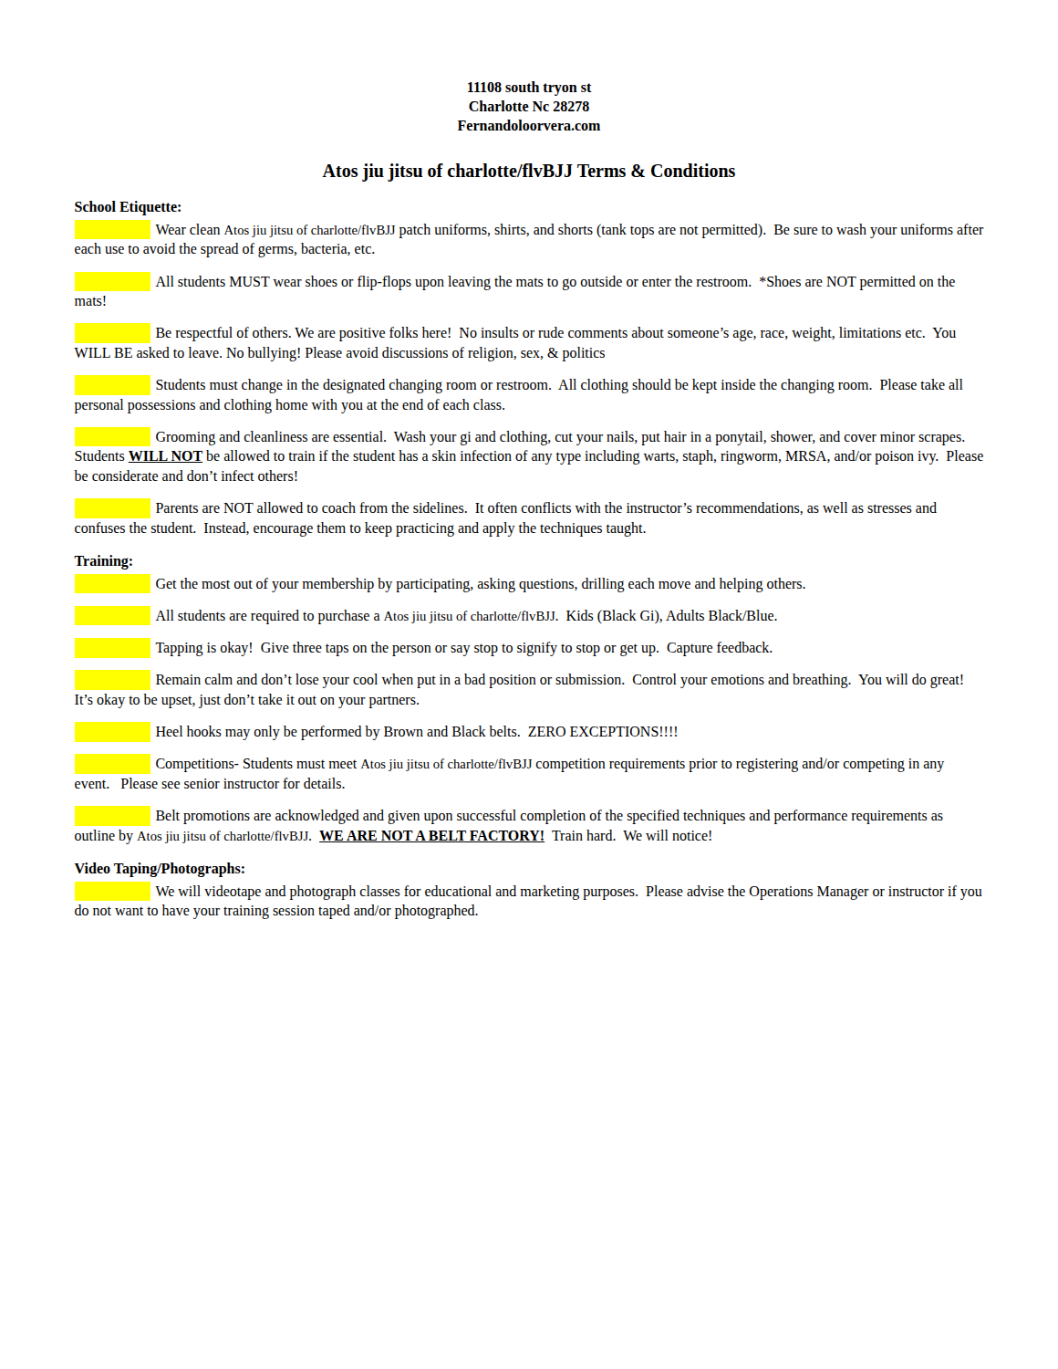11108 south tryon st
Charlotte Nc 28278
Fernandoloorvera.com
Atos jiu jitsu of charlotte/flvBJJ Terms & Conditions
School Etiquette:
Wear clean Atos jiu jitsu of charlotte/flvBJJ patch uniforms, shirts, and shorts (tank tops are not permitted). Be sure to wash your uniforms after each use to avoid the spread of germs, bacteria, etc.
All students MUST wear shoes or flip-flops upon leaving the mats to go outside or enter the restroom. *Shoes are NOT permitted on the mats!
Be respectful of others. We are positive folks here! No insults or rude comments about someone’s age, race, weight, limitations etc. You WILL BE asked to leave. No bullying! Please avoid discussions of religion, sex, & politics
Students must change in the designated changing room or restroom. All clothing should be kept inside the changing room. Please take all personal possessions and clothing home with you at the end of each class.
Grooming and cleanliness are essential. Wash your gi and clothing, cut your nails, put hair in a ponytail, shower, and cover minor scrapes. Students WILL NOT be allowed to train if the student has a skin infection of any type including warts, staph, ringworm, MRSA, and/or poison ivy. Please be considerate and don’t infect others!
Parents are NOT allowed to coach from the sidelines. It often conflicts with the instructor’s recommendations, as well as stresses and confuses the student. Instead, encourage them to keep practicing and apply the techniques taught.
Training:
Get the most out of your membership by participating, asking questions, drilling each move and helping others.
All students are required to purchase a Atos jiu jitsu of charlotte/flvBJJ. Kids (Black Gi), Adults Black/Blue.
Tapping is okay! Give three taps on the person or say stop to signify to stop or get up. Capture feedback.
Remain calm and don’t lose your cool when put in a bad position or submission. Control your emotions and breathing. You will do great! It’s okay to be upset, just don’t take it out on your partners.
Heel hooks may only be performed by Brown and Black belts. ZERO EXCEPTIONS!!!!
Competitions- Students must meet Atos jiu jitsu of charlotte/flvBJJ competition requirements prior to registering and/or competing in any event. Please see senior instructor for details.
Belt promotions are acknowledged and given upon successful completion of the specified techniques and performance requirements as outline by Atos jiu jitsu of charlotte/flvBJJ. WE ARE NOT A BELT FACTORY! Train hard. We will notice!
Video Taping/Photographs:
We will videotape and photograph classes for educational and marketing purposes. Please advise the Operations Manager or instructor if you do not want to have your training session taped and/or photographed.